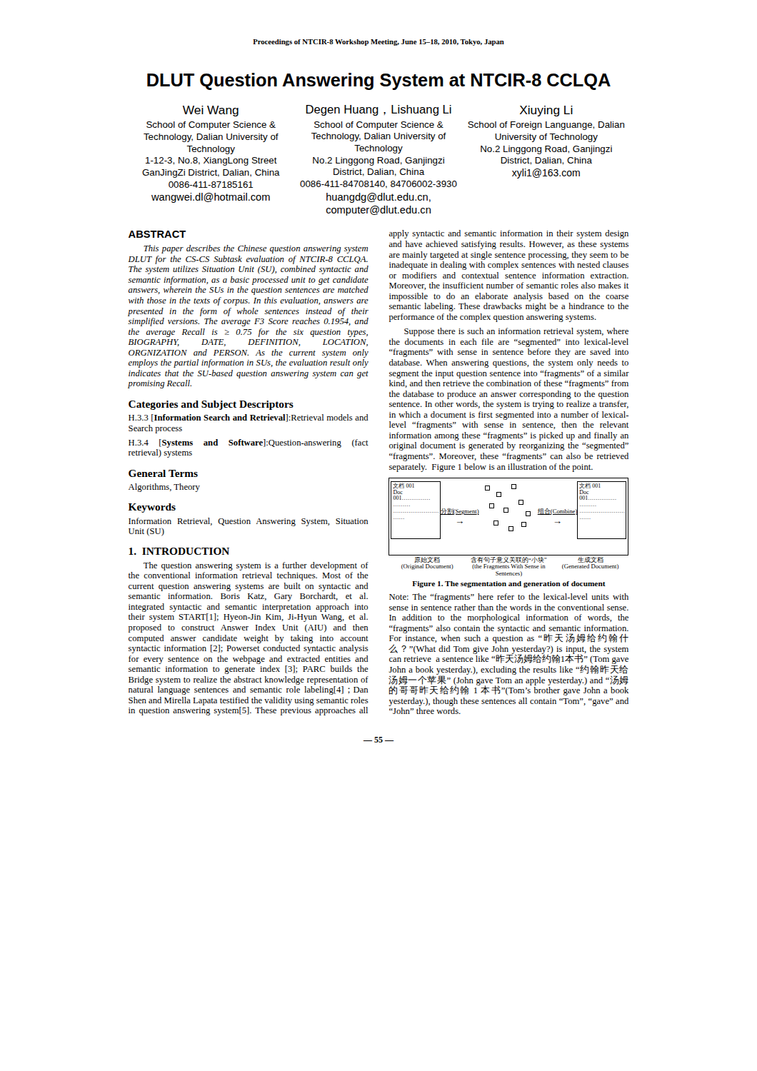Proceedings of NTCIR-8 Workshop Meeting, June 15–18, 2010, Tokyo, Japan
DLUT Question Answering System at NTCIR-8 CCLQA
| Wei Wang School of Computer Science & Technology, Dalian University of Technology 1-12-3, No.8, XiangLong Street GanJingZi District, Dalian, China 0086-411-87185161 wangwei.dl@hotmail.com | Degen Huang ， Lishuang Li School of Computer Science & Technology, Dalian University of Technology No.2 Linggong Road, Ganjingzi District, Dalian, China 0086-411-84708140, 84706002-3930 huangdg@dlut.edu.cn, computer@dlut.edu.cn | Xiuying Li School of Foreign Languange, Dalian University of Technology No.2 Linggong Road, Ganjingzi District, Dalian, China xyli1@163.com |
ABSTRACT
This paper describes the Chinese question answering system DLUT for the CS-CS Subtask evaluation of NTCIR-8 CCLQA. The system utilizes Situation Unit (SU), combined syntactic and semantic information, as a basic processed unit to get candidate answers, wherein the SUs in the question sentences are matched with those in the texts of corpus. In this evaluation, answers are presented in the form of whole sentences instead of their simplified versions. The average F3 Score reaches 0.1954, and the average Recall is ≥ 0.75 for the six question types, BIOGRAPHY, DATE, DEFINITION, LOCATION, ORGNIZATION and PERSON. As the current system only employs the partial information in SUs, the evaluation result only indicates that the SU-based question answering system can get promising Recall.
Categories and Subject Descriptors
H.3.3 [Information Search and Retrieval]:Retrieval models and Search process
H.3.4 [Systems and Software]:Question-answering (fact retrieval) systems
General Terms
Algorithms, Theory
Keywords
Information Retrieval, Question Answering System, Situation Unit (SU)
1. INTRODUCTION
The question answering system is a further development of the conventional information retrieval techniques. Most of the current question answering systems are built on syntactic and semantic information. Boris Katz, Gary Borchardt, et al. integrated syntactic and semantic interpretation approach into their system START[1]; Hyeon-Jin Kim, Ji-Hyun Wang, et al. proposed to construct Answer Index Unit (AIU) and then computed answer candidate weight by taking into account syntactic information [2]; Powerset conducted syntactic analysis for every sentence on the webpage and extracted entities and semantic information to generate index [3]; PARC builds the Bridge system to realize the abstract knowledge representation of natural language sentences and semantic role labeling[4]；Dan Shen and Mirella Lapata testified the validity using semantic roles in question answering system[5]. These previous approaches all apply syntactic and semantic information in their system design and have achieved satisfying results. However, as these systems are mainly targeted at single sentence processing, they seem to be inadequate in dealing with complex sentences with nested clauses or modifiers and contextual sentence information extraction. Moreover, the insufficient number of semantic roles also makes it impossible to do an elaborate analysis based on the coarse semantic labeling. These drawbacks might be a hindrance to the performance of the complex question answering systems.
Suppose there is such an information retrieval system, where the documents in each file are “segmented” into lexical-level “fragments” with sense in sentence before they are saved into database. When answering questions, the system only needs to segment the input question sentence into “fragments” of a similar kind, and then retrieve the combination of these “fragments” from the database to produce an answer corresponding to the question sentence. In other words, the system is trying to realize a transfer, in which a document is first segmented into a number of lexical-level “fragments” with sense in sentence, then the relevant information among these “fragments” is picked up and finally an original document is generated by reorganizing the “segmented” “fragments”. Moreover, these “fragments” can also be retrieved separately. Figure 1 below is an illustration of the point.
文档 001
Doc
001……………
………
……………………
……
分割(Segment)
→
组合(Combine)
→
文档 001
Doc
001……………
………
……………………
……
原始文档
(Original Document)
含有句子意义关联的“小块”
(the Fragments With Sense in Sentences)
生成文档
(Generated Document)
Figure 1. The segmentation and generation of document
Note: The “fragments” here refer to the lexical-level units with sense in sentence rather than the words in the conventional sense. In addition to the morphological information of words, the “fragments” also contain the syntactic and semantic information. For instance, when such a question as “昨天汤姆给约翰什么？”(What did Tom give John yesterday?) is input, the system can retrieve a sentence like “昨天汤姆给约翰1本书” (Tom gave John a book yesterday.), excluding the results like “约翰昨天给汤姆一个苹果” (John gave Tom an apple yesterday.) and “汤姆的哥哥昨天给约翰 1 本书”(Tom’s brother gave John a book yesterday.), though these sentences all contain “Tom”, “gave” and “John” three words.
— 55 —